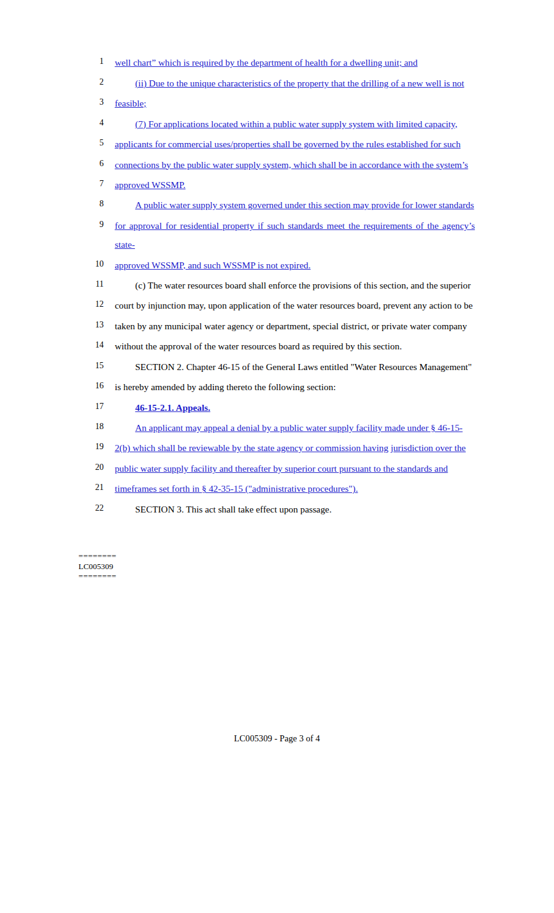| 1 | well chart” which is required by the department of health for a dwelling unit; and |
| 2 | (ii) Due to the unique characteristics of the property that the drilling of a new well is not |
| 3 | feasible; |
| 4 | (7) For applications located within a public water supply system with limited capacity, |
| 5 | applicants for commercial uses/properties shall be governed by the rules established for such |
| 6 | connections by the public water supply system, which shall be in accordance with the system’s |
| 7 | approved WSSMP. |
| 8 | A public water supply system governed under this section may provide for lower standards |
| 9 | for approval for residential property if such standards meet the requirements of the agency’s state- |
| 10 | approved WSSMP, and such WSSMP is not expired. |
| 11 | (c) The water resources board shall enforce the provisions of this section, and the superior |
| 12 | court by injunction may, upon application of the water resources board, prevent any action to be |
| 13 | taken by any municipal water agency or department, special district, or private water company |
| 14 | without the approval of the water resources board as required by this section. |
| 15 | SECTION 2. Chapter 46-15 of the General Laws entitled "Water Resources Management" |
| 16 | is hereby amended by adding thereto the following section: |
| 17 | 46-15-2.1. Appeals. |
| 18 | An applicant may appeal a denial by a public water supply facility made under § 46-15- |
| 19 | 2(b) which shall be reviewable by the state agency or commission having jurisdiction over the |
| 20 | public water supply facility and thereafter by superior court pursuant to the standards and |
| 21 | timeframes set forth in § 42-35-15 ("administrative procedures"). |
| 22 | SECTION 3. This act shall take effect upon passage. |
========
LC005309
========
LC005309 - Page 3 of 4